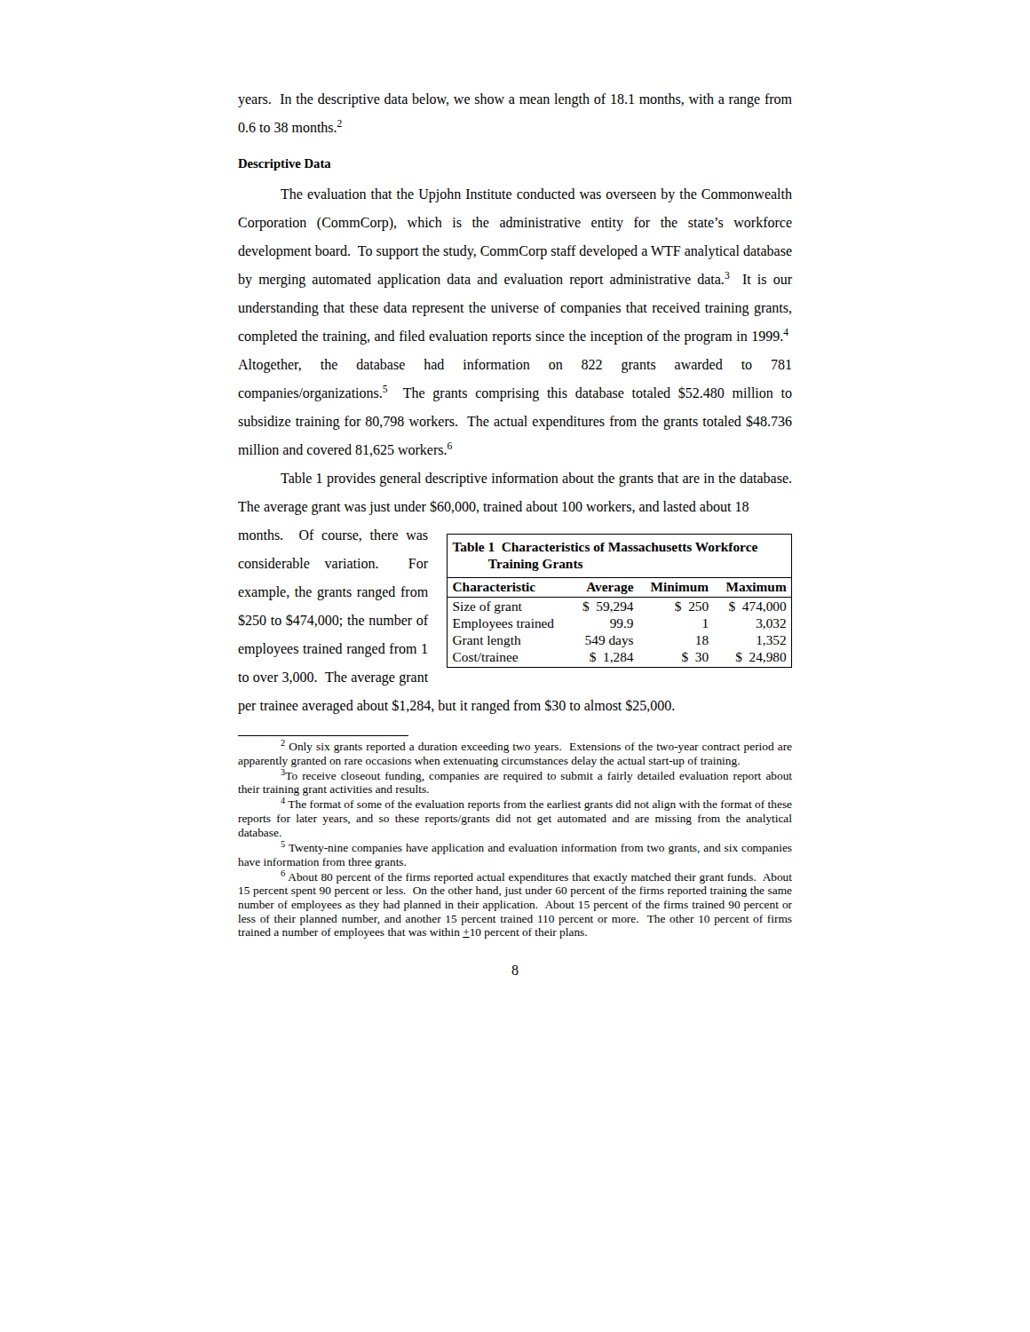years. In the descriptive data below, we show a mean length of 18.1 months, with a range from 0.6 to 38 months.2
Descriptive Data
The evaluation that the Upjohn Institute conducted was overseen by the Commonwealth Corporation (CommCorp), which is the administrative entity for the state’s workforce development board. To support the study, CommCorp staff developed a WTF analytical database by merging automated application data and evaluation report administrative data.3 It is our understanding that these data represent the universe of companies that received training grants, completed the training, and filed evaluation reports since the inception of the program in 1999.4 Altogether, the database had information on 822 grants awarded to 781 companies/organizations.5 The grants comprising this database totaled $52.480 million to subsidize training for 80,798 workers. The actual expenditures from the grants totaled $48.736 million and covered 81,625 workers.6
Table 1 provides general descriptive information about the grants that are in the database. The average grant was just under $60,000, trained about 100 workers, and lasted about 18
Table 1 Characteristics of Massachusetts Workforce Training Grants
| Characteristic | Average | Minimum | Maximum |
| --- | --- | --- | --- |
| Size of grant | $ 59,294 | $ 250 | $ 474,000 |
| Employees trained | 99.9 | 1 | 3,032 |
| Grant length | 549 days | 18 | 1,352 |
| Cost/trainee | $ 1,284 | $ 30 | $ 24,980 |
months. Of course, there was considerable variation. For example, the grants ranged from $250 to $474,000; the number of employees trained ranged from 1 to over 3,000. The average grant per trainee averaged about $1,284, but it ranged from $30 to almost $25,000.
2 Only six grants reported a duration exceeding two years. Extensions of the two-year contract period are apparently granted on rare occasions when extenuating circumstances delay the actual start-up of training.
3To receive closeout funding, companies are required to submit a fairly detailed evaluation report about their training grant activities and results.
4 The format of some of the evaluation reports from the earliest grants did not align with the format of these reports for later years, and so these reports/grants did not get automated and are missing from the analytical database.
5 Twenty-nine companies have application and evaluation information from two grants, and six companies have information from three grants.
6 About 80 percent of the firms reported actual expenditures that exactly matched their grant funds. About 15 percent spent 90 percent or less. On the other hand, just under 60 percent of the firms reported training the same number of employees as they had planned in their application. About 15 percent of the firms trained 90 percent or less of their planned number, and another 15 percent trained 110 percent or more. The other 10 percent of firms trained a number of employees that was within +10 percent of their plans.
8